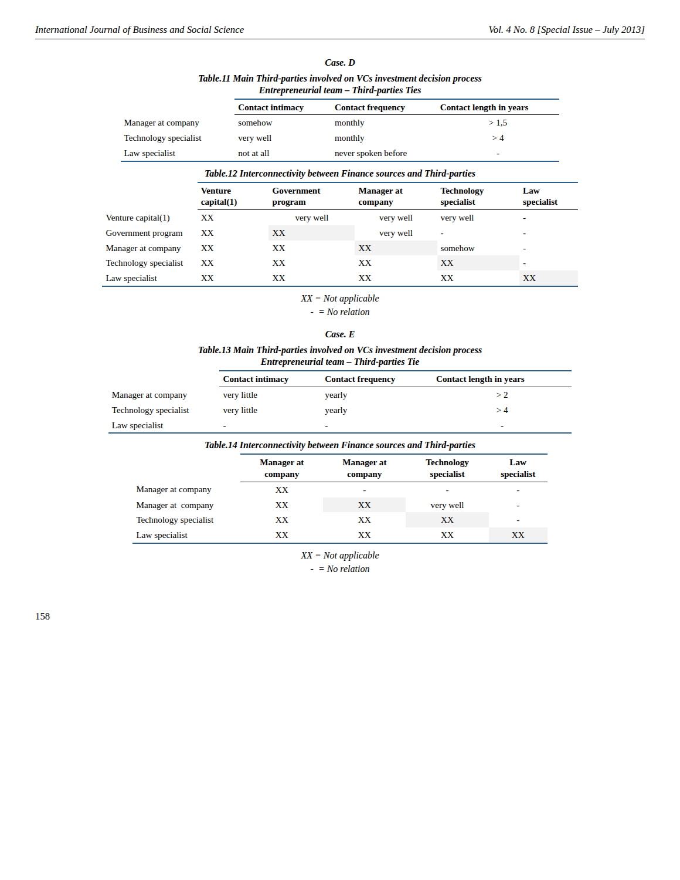International Journal of Business and Social Science Vol. 4 No. 8 [Special Issue – July 2013]
Case. D
Table.11 Main Third-parties involved on VCs investment decision process
Entrepreneurial team – Third-parties Ties
| | Contact intimacy | Contact frequency | Contact length in years |
| Manager at company | somehow | monthly | > 1,5 |
| Technology specialist | very well | monthly | > 4 |
| Law specialist | not at all | never spoken before | - |
Table.12 Interconnectivity between Finance sources and Third-parties
| | Venture capital(1) | Government program | Manager at company | Technology specialist | Law specialist |
| Venture capital(1) | XX | very well | very well | very well | - |
| Government program | XX | XX | very well | - | - |
| Manager at company | XX | XX | XX | somehow | - |
| Technology specialist | XX | XX | XX | XX | - |
| Law specialist | XX | XX | XX | XX | XX |
XX = Not applicable
- = No relation
Case. E
Table.13 Main Third-parties involved on VCs investment decision process
Entrepreneurial team – Third-parties Tie
| | Contact intimacy | Contact frequency | Contact length in years |
| Manager at company | very little | yearly | > 2 |
| Technology specialist | very little | yearly | > 4 |
| Law specialist | - | - | - |
Table.14 Interconnectivity between Finance sources and Third-parties
| | Manager at company | Manager at company | Technology specialist | Law specialist |
| Manager at company | XX | - | - | - |
| Manager at company | XX | XX | very well | - |
| Technology specialist | XX | XX | XX | - |
| Law specialist | XX | XX | XX | XX |
XX = Not applicable
- = No relation
158